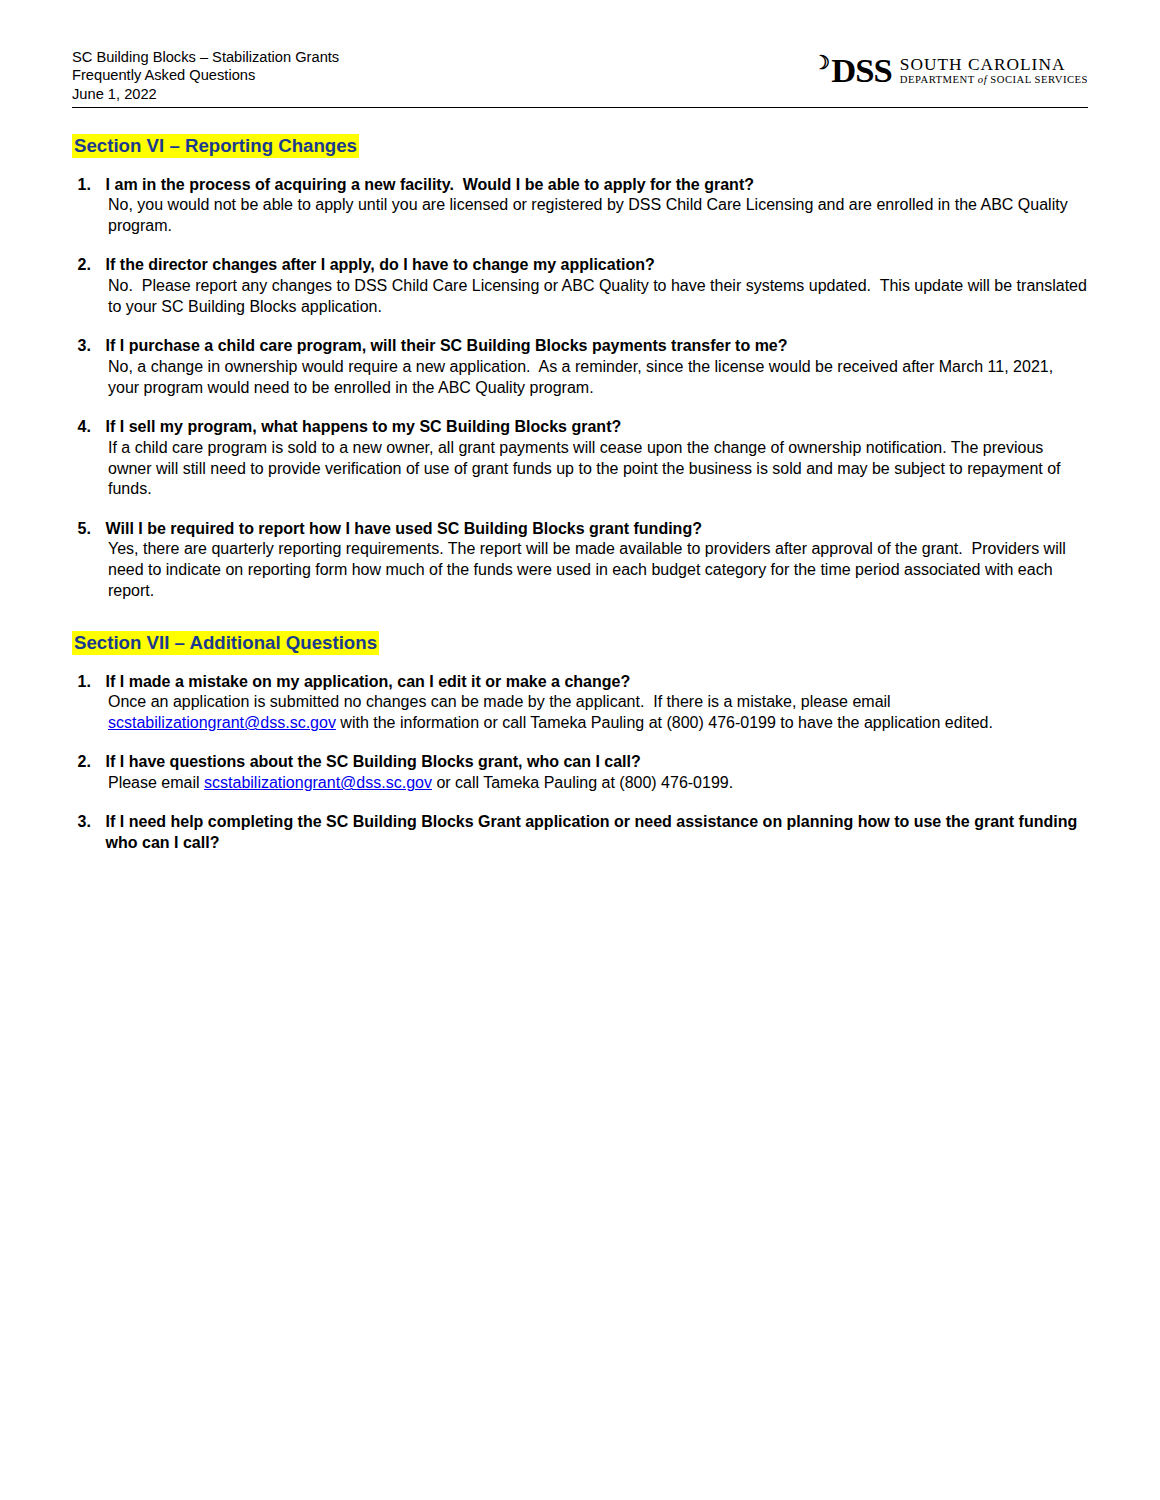SC Building Blocks – Stabilization Grants
Frequently Asked Questions
June 1, 2022
☽DSS
SOUTH CAROLINA
DEPARTMENT of SOCIAL SERVICES
Section VI – Reporting Changes
I am in the process of acquiring a new facility. Would I be able to apply for the grant?
No, you would not be able to apply until you are licensed or registered by DSS Child Care Licensing and are enrolled in the ABC Quality program.
If the director changes after I apply, do I have to change my application?
No. Please report any changes to DSS Child Care Licensing or ABC Quality to have their systems updated. This update will be translated to your SC Building Blocks application.
If I purchase a child care program, will their SC Building Blocks payments transfer to me?
No, a change in ownership would require a new application. As a reminder, since the license would be received after March 11, 2021, your program would need to be enrolled in the ABC Quality program.
If I sell my program, what happens to my SC Building Blocks grant?
If a child care program is sold to a new owner, all grant payments will cease upon the change of ownership notification. The previous owner will still need to provide verification of use of grant funds up to the point the business is sold and may be subject to repayment of funds.
Will I be required to report how I have used SC Building Blocks grant funding?
Yes, there are quarterly reporting requirements. The report will be made available to providers after approval of the grant. Providers will need to indicate on reporting form how much of the funds were used in each budget category for the time period associated with each report.
Section VII – Additional Questions
If I made a mistake on my application, can I edit it or make a change?
Once an application is submitted no changes can be made by the applicant. If there is a mistake, please email scstabilizationgrant@dss.sc.gov with the information or call Tameka Pauling at (800) 476-0199 to have the application edited.
If I have questions about the SC Building Blocks grant, who can I call?
Please email scstabilizationgrant@dss.sc.gov or call Tameka Pauling at (800) 476-0199.
If I need help completing the SC Building Blocks Grant application or need assistance on planning how to use the grant funding who can I call?